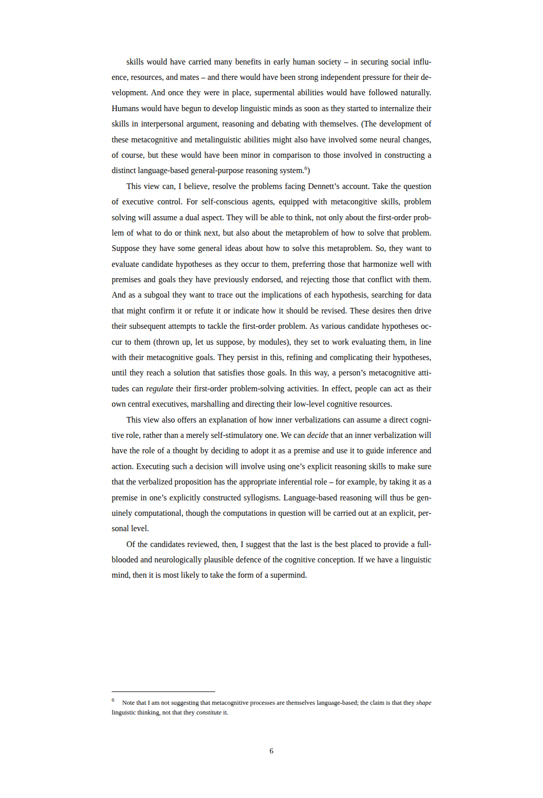skills would have carried many benefits in early human society – in securing social influence, resources, and mates – and there would have been strong independent pressure for their development. And once they were in place, supermental abilities would have followed naturally. Humans would have begun to develop linguistic minds as soon as they started to internalize their skills in interpersonal argument, reasoning and debating with themselves. (The development of these metacognitive and metalinguistic abilities might also have involved some neural changes, of course, but these would have been minor in comparison to those involved in constructing a distinct language-based general-purpose reasoning system.6)
This view can, I believe, resolve the problems facing Dennett’s account. Take the question of executive control. For self-conscious agents, equipped with metacongitive skills, problem solving will assume a dual aspect. They will be able to think, not only about the first-order problem of what to do or think next, but also about the metaproblem of how to solve that problem. Suppose they have some general ideas about how to solve this metaproblem. So, they want to evaluate candidate hypotheses as they occur to them, preferring those that harmonize well with premises and goals they have previously endorsed, and rejecting those that conflict with them. And as a subgoal they want to trace out the implications of each hypothesis, searching for data that might confirm it or refute it or indicate how it should be revised. These desires then drive their subsequent attempts to tackle the first-order problem. As various candidate hypotheses occur to them (thrown up, let us suppose, by modules), they set to work evaluating them, in line with their metacognitive goals. They persist in this, refining and complicating their hypotheses, until they reach a solution that satisfies those goals. In this way, a person’s metacognitive attitudes can regulate their first-order problem-solving activities. In effect, people can act as their own central executives, marshalling and directing their low-level cognitive resources.
This view also offers an explanation of how inner verbalizations can assume a direct cognitive role, rather than a merely self-stimulatory one. We can decide that an inner verbalization will have the role of a thought by deciding to adopt it as a premise and use it to guide inference and action. Executing such a decision will involve using one’s explicit reasoning skills to make sure that the verbalized proposition has the appropriate inferential role – for example, by taking it as a premise in one’s explicitly constructed syllogisms. Language-based reasoning will thus be genuinely computational, though the computations in question will be carried out at an explicit, personal level.
Of the candidates reviewed, then, I suggest that the last is the best placed to provide a full-blooded and neurologically plausible defence of the cognitive conception. If we have a linguistic mind, then it is most likely to take the form of a supermind.
6 Note that I am not suggesting that metacognitive processes are themselves language-based; the claim is that they shape linguistic thinking, not that they constitute it.
6